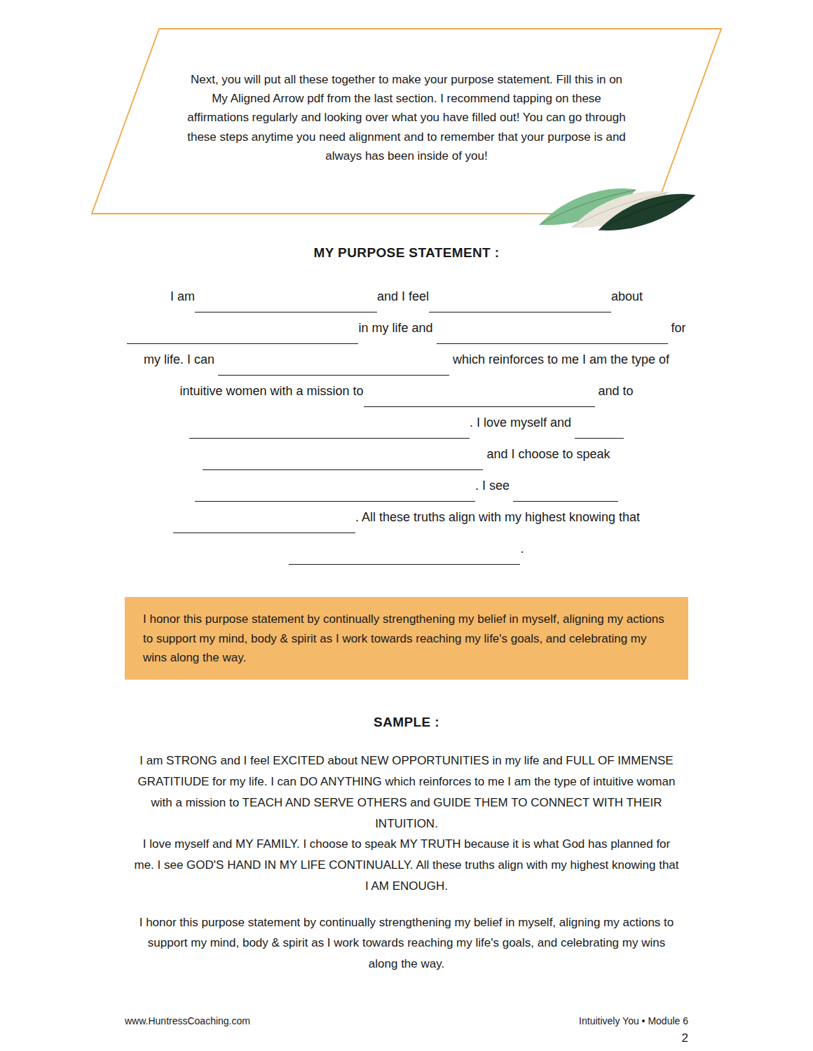Next, you will put all these together to make your purpose statement. Fill this in on My Aligned Arrow pdf from the last section. I recommend tapping on these affirmations regularly and looking over what you have filled out! You can go through these steps anytime you need alignment and to remember that your purpose is and always has been inside of you!
MY PURPOSE STATEMENT :
I am and I feel about in my life and for my life. I can which reinforces to me I am the type of intuitive women with a mission to and to . I love myself and and I choose to speak . I see . All these truths align with my highest knowing that .
I honor this purpose statement by continually strengthening my belief in myself, aligning my actions to support my mind, body & spirit as I work towards reaching my life's goals, and celebrating my wins along the way.
SAMPLE :
I am STRONG and I feel EXCITED about NEW OPPORTUNITIES in my life and FULL OF IMMENSE GRATITIUDE for my life. I can DO ANYTHING which reinforces to me I am the type of intuitive woman with a mission to TEACH AND SERVE OTHERS and GUIDE THEM TO CONNECT WITH THEIR INTUITION.
I love myself and MY FAMILY. I choose to speak MY TRUTH because it is what God has planned for me. I see GOD'S HAND IN MY LIFE CONTINUALLY. All these truths align with my highest knowing that I AM ENOUGH.
I honor this purpose statement by continually strengthening my belief in myself, aligning my actions to support my mind, body & spirit as I work towards reaching my life's goals, and celebrating my wins along the way.
www.HuntressCoaching.com Intuitively You • Module 6
2